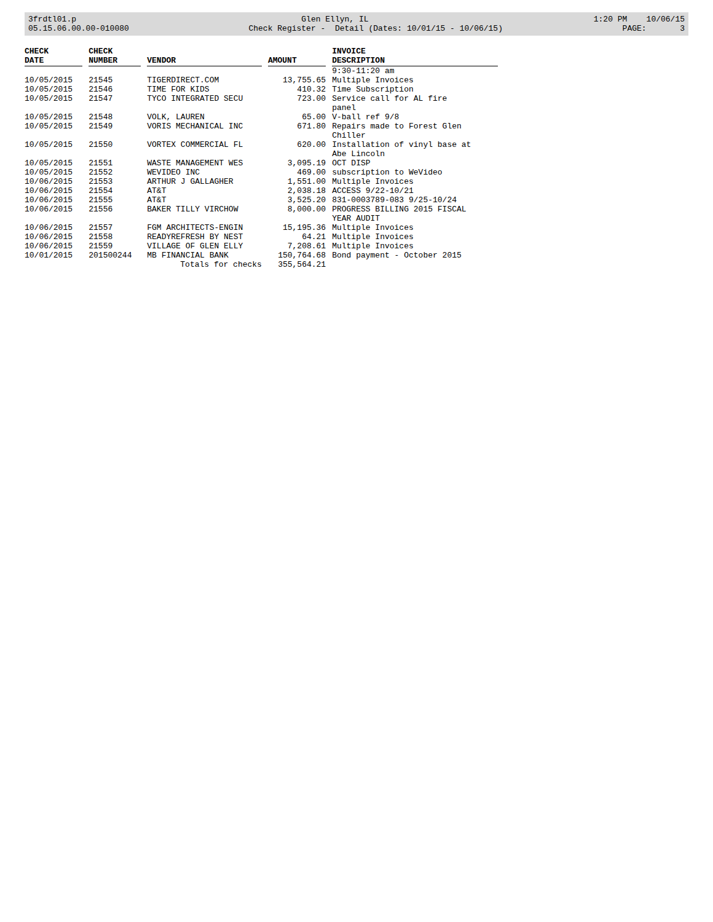3frdtl01.p Glen Ellyn, IL 1:20 PM 10/06/15
05.15.06.00.00-010080 Check Register - Detail (Dates: 10/01/15 - 10/06/15) PAGE: 3
| CHECK | CHECK | | | INVOICE |
| --- | --- | --- | --- | --- |
| DATE | NUMBER | VENDOR | AMOUNT | DESCRIPTION |
| | | | | 9:30-11:20 am |
| 10/05/2015 | 21545 | TIGERDIRECT.COM | 13,755.65 | Multiple Invoices |
| 10/05/2015 | 21546 | TIME FOR KIDS | 410.32 | Time Subscription |
| 10/05/2015 | 21547 | TYCO INTEGRATED SECU | 723.00 | Service call for AL fire |
| | | | | panel |
| 10/05/2015 | 21548 | VOLK, LAUREN | 65.00 | V-ball ref 9/8 |
| 10/05/2015 | 21549 | VORIS MECHANICAL INC | 671.80 | Repairs made to Forest Glen |
| | | | | Chiller |
| 10/05/2015 | 21550 | VORTEX COMMERCIAL FL | 620.00 | Installation of vinyl base at |
| | | | | Abe Lincoln |
| 10/05/2015 | 21551 | WASTE MANAGEMENT WES | 3,095.19 | OCT DISP |
| 10/05/2015 | 21552 | WEVIDEO INC | 469.00 | subscription to WeVideo |
| 10/06/2015 | 21553 | ARTHUR J GALLAGHER | 1,551.00 | Multiple Invoices |
| 10/06/2015 | 21554 | AT&T | 2,038.18 | ACCESS 9/22-10/21 |
| 10/06/2015 | 21555 | AT&T | 3,525.20 | 831-0003789-083 9/25-10/24 |
| 10/06/2015 | 21556 | BAKER TILLY VIRCHOW | 8,000.00 | PROGRESS BILLING 2015 FISCAL |
| | | | | YEAR AUDIT |
| 10/06/2015 | 21557 | FGM ARCHITECTS-ENGIN | 15,195.36 | Multiple Invoices |
| 10/06/2015 | 21558 | READYREFRESH BY NEST | 64.21 | Multiple Invoices |
| 10/06/2015 | 21559 | VILLAGE OF GLEN ELLY | 7,208.61 | Multiple Invoices |
| 10/01/2015 | 201500244 | MB FINANCIAL BANK | 150,764.68 | Bond payment - October 2015 |
| | | Totals for checks | 355,564.21 | |